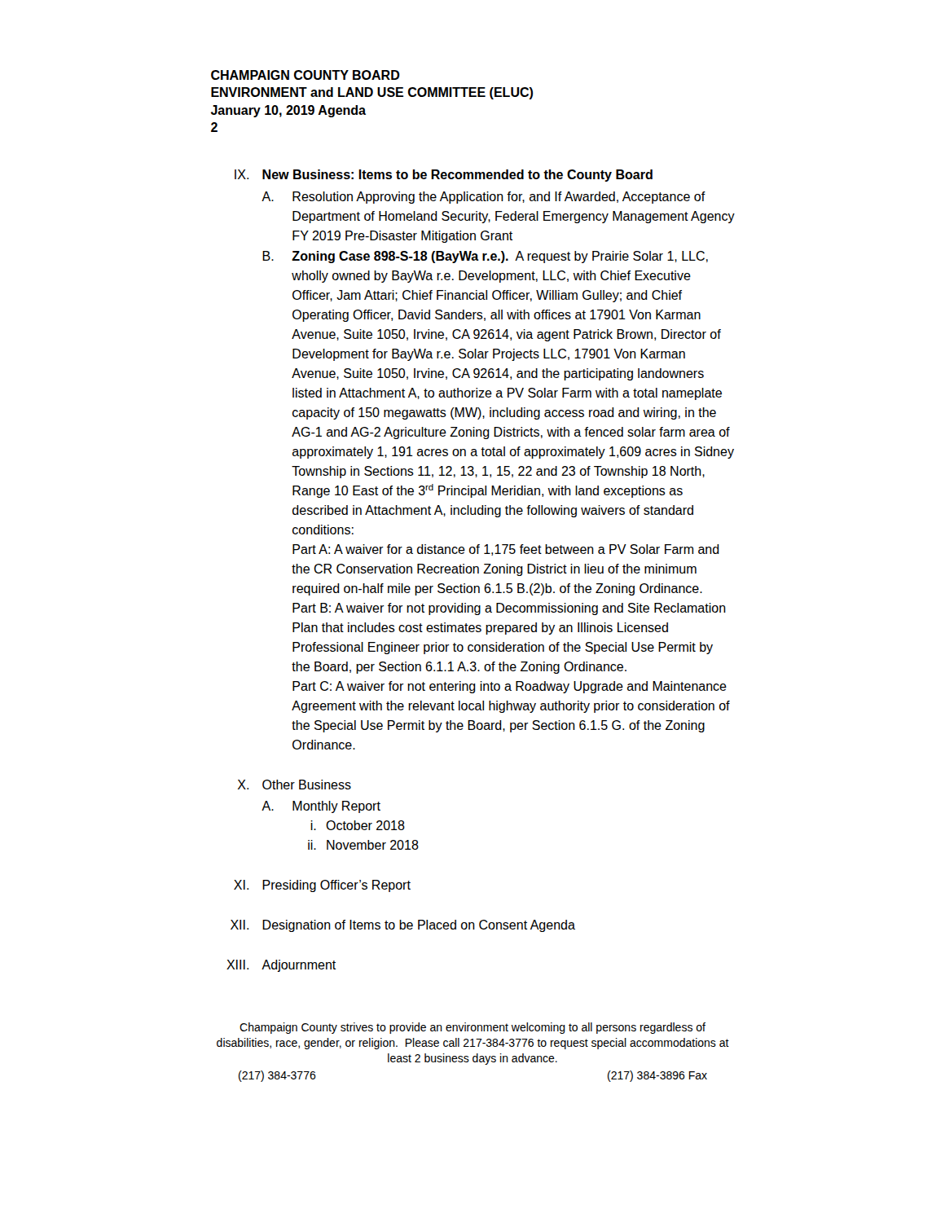CHAMPAIGN COUNTY BOARD ENVIRONMENT and LAND USE COMMITTEE (ELUC) January 10, 2019 Agenda 2
IX.
New Business: Items to be Recommended to the County Board
A.
Resolution Approving the Application for, and If Awarded, Acceptance of Department of Homeland Security, Federal Emergency Management Agency FY 2019 Pre-Disaster Mitigation Grant
B.
Zoning Case 898-S-18 (BayWa r.e.). A request by Prairie Solar 1, LLC, wholly owned by BayWa r.e. Development, LLC, with Chief Executive Officer, Jam Attari; Chief Financial Officer, William Gulley; and Chief Operating Officer, David Sanders, all with offices at 17901 Von Karman Avenue, Suite 1050, Irvine, CA 92614, via agent Patrick Brown, Director of Development for BayWa r.e. Solar Projects LLC, 17901 Von Karman Avenue, Suite 1050, Irvine, CA 92614, and the participating landowners listed in Attachment A, to authorize a PV Solar Farm with a total nameplate capacity of 150 megawatts (MW), including access road and wiring, in the AG-1 and AG-2 Agriculture Zoning Districts, with a fenced solar farm area of approximately 1, 191 acres on a total of approximately 1,609 acres in Sidney Township in Sections 11, 12, 13, 1, 15, 22 and 23 of Township 18 North, Range 10 East of the 3rd Principal Meridian, with land exceptions as described in Attachment A, including the following waivers of standard conditions:
Part A: A waiver for a distance of 1,175 feet between a PV Solar Farm and the CR Conservation Recreation Zoning District in lieu of the minimum required on-half mile per Section 6.1.5 B.(2)b. of the Zoning Ordinance.
Part B: A waiver for not providing a Decommissioning and Site Reclamation Plan that includes cost estimates prepared by an Illinois Licensed Professional Engineer prior to consideration of the Special Use Permit by the Board, per Section 6.1.1 A.3. of the Zoning Ordinance.
Part C: A waiver for not entering into a Roadway Upgrade and Maintenance Agreement with the relevant local highway authority prior to consideration of the Special Use Permit by the Board, per Section 6.1.5 G. of the Zoning Ordinance.
X.
Other Business
A.
Monthly Report
i.
October 2018
ii.
November 2018
XI.
Presiding Officer’s Report
XII.
Designation of Items to be Placed on Consent Agenda
XIII.
Adjournment
Champaign County strives to provide an environment welcoming to all persons regardless of disabilities, race, gender, or religion. Please call 217-384-3776 to request special accommodations at least 2 business days in advance.
(217) 384-3776 (217) 384-3896 Fax